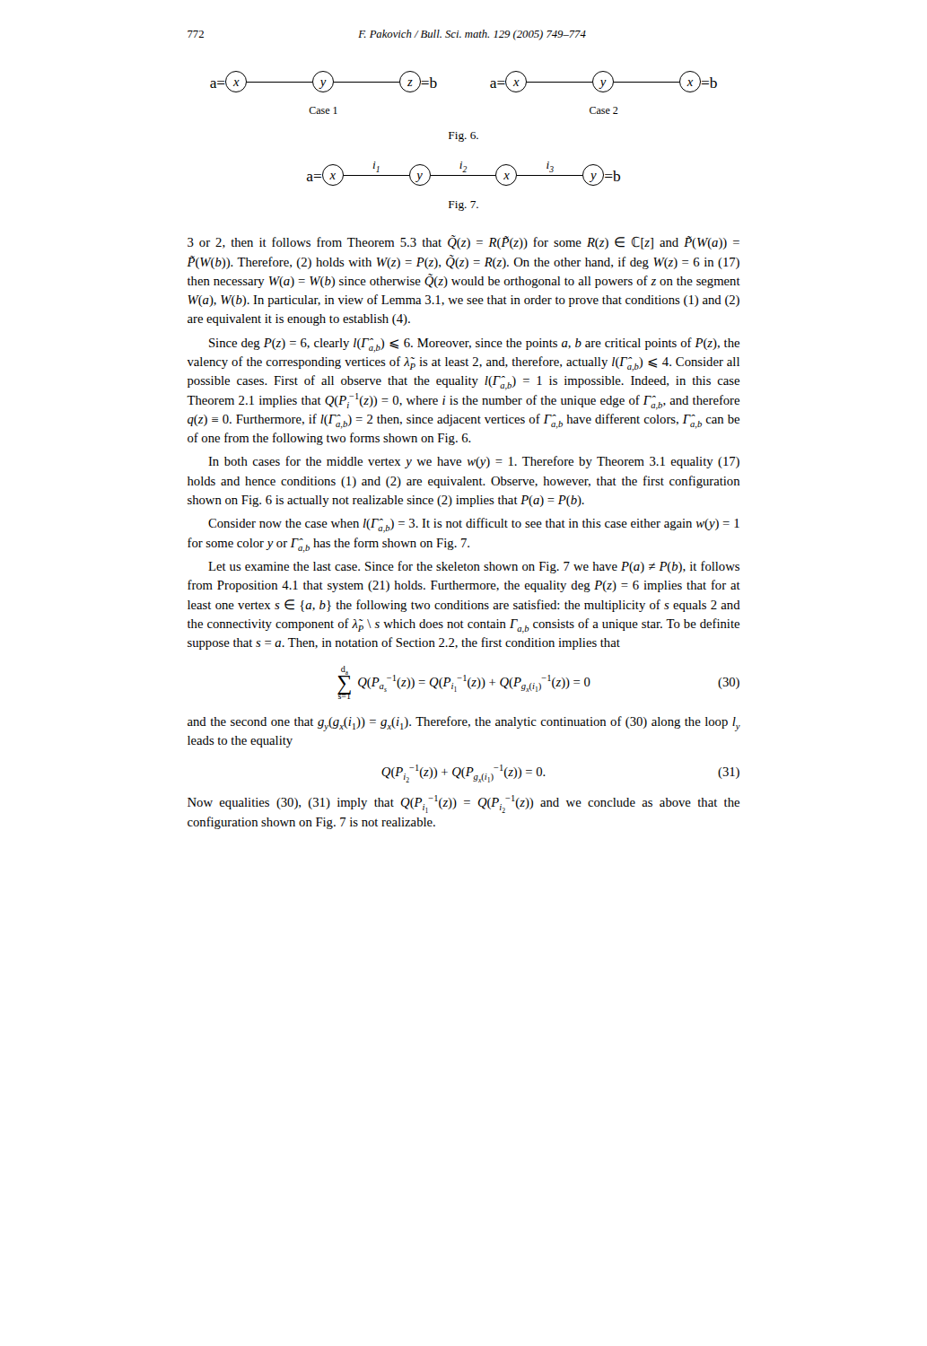772
F. Pakovich / Bull. Sci. math. 129 (2005) 749–774
a=x y z=b
Case 1
a=x y x=b
Case 2
Fig. 6.
a=xi1 yi2 xi3 y=b
Fig. 7.
3 or 2, then it follows from Theorem 5.3 that Q̃(z) = R(P̃(z)) for some R(z) ∈ ℂ[z] and P̃(W(a)) = P̃(W(b)). Therefore, (2) holds with W(z) = P(z), Q̃(z) = R(z). On the other hand, if deg W(z) = 6 in (17) then necessary W(a) = W(b) since otherwise Q̃(z) would be orthogonal to all powers of z on the segment W(a), W(b). In particular, in view of Lemma 3.1, we see that in order to prove that conditions (1) and (2) are equivalent it is enough to establish (4).
Since deg P(z) = 6, clearly l(Γ̂a,b) ⩽ 6. Moreover, since the points a, b are critical points of P(z), the valency of the corresponding vertices of λ̃P is at least 2, and, therefore, actually l(Γ̂a,b) ⩽ 4. Consider all possible cases. First of all observe that the equality l(Γ̂a,b) = 1 is impossible. Indeed, in this case Theorem 2.1 implies that Q(Pi−1(z)) = 0, where i is the number of the unique edge of Γ̂a,b, and therefore q(z) ≡ 0. Furthermore, if l(Γ̂a,b) = 2 then, since adjacent vertices of Γ̂a,b have different colors, Γ̂a,b can be of one from the following two forms shown on Fig. 6.
In both cases for the middle vertex y we have w(y) = 1. Therefore by Theorem 3.1 equality (17) holds and hence conditions (1) and (2) are equivalent. Observe, however, that the first configuration shown on Fig. 6 is actually not realizable since (2) implies that P(a) = P(b).
Consider now the case when l(Γ̂a,b) = 3. It is not difficult to see that in this case either again w(y) = 1 for some color y or Γ̂a,b has the form shown on Fig. 7.
Let us examine the last case. Since for the skeleton shown on Fig. 7 we have P(a) ≠ P(b), it follows from Proposition 4.1 that system (21) holds. Furthermore, the equality deg P(z) = 6 implies that for at least one vertex s ∈ {a, b} the following two conditions are satisfied: the multiplicity of s equals 2 and the connectivity component of λ̃P \ s which does not contain Γa,b consists of a unique star. To be definite suppose that s = a. Then, in notation of Section 2.2, the first condition implies that
da∑s=1 Q(Pas−1(z)) = Q(Pi1−1(z)) + Q(Pgx(i1)−1(z)) = 0
(30)
and the second one that gy(gx(i1)) = gx(i1). Therefore, the analytic continuation of (30) along the loop ly leads to the equality
Q(Pi2−1(z)) + Q(Pgx(i1)−1(z)) = 0.
(31)
Now equalities (30), (31) imply that Q(Pi1−1(z)) = Q(Pi2−1(z)) and we conclude as above that the configuration shown on Fig. 7 is not realizable.